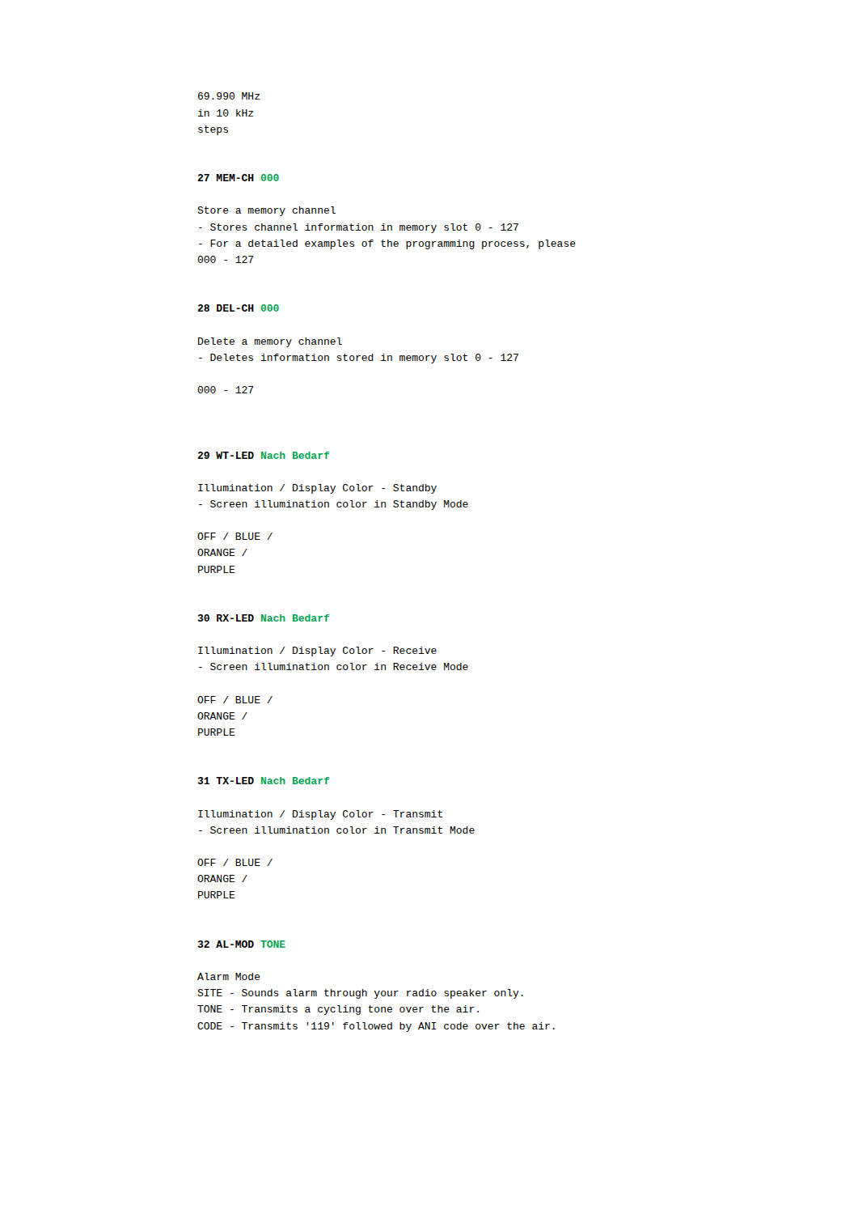69.990 MHz
in 10 kHz
steps
27 MEM-CH 000
Store a memory channel
- Stores channel information in memory slot 0 - 127
- For a detailed examples of the programming process, please
000 - 127
28 DEL-CH 000
Delete a memory channel
- Deletes information stored in memory slot 0 - 127
000 - 127
29 WT-LED Nach Bedarf
Illumination / Display Color - Standby
- Screen illumination color in Standby Mode
OFF / BLUE /
ORANGE /
PURPLE
30 RX-LED Nach Bedarf
Illumination / Display Color - Receive
- Screen illumination color in Receive Mode
OFF / BLUE /
ORANGE /
PURPLE
31 TX-LED Nach Bedarf
Illumination / Display Color - Transmit
- Screen illumination color in Transmit Mode
OFF / BLUE /
ORANGE /
PURPLE
32 AL-MOD TONE
Alarm Mode
SITE - Sounds alarm through your radio speaker only.
TONE - Transmits a cycling tone over the air.
CODE - Transmits '119' followed by ANI code over the air.